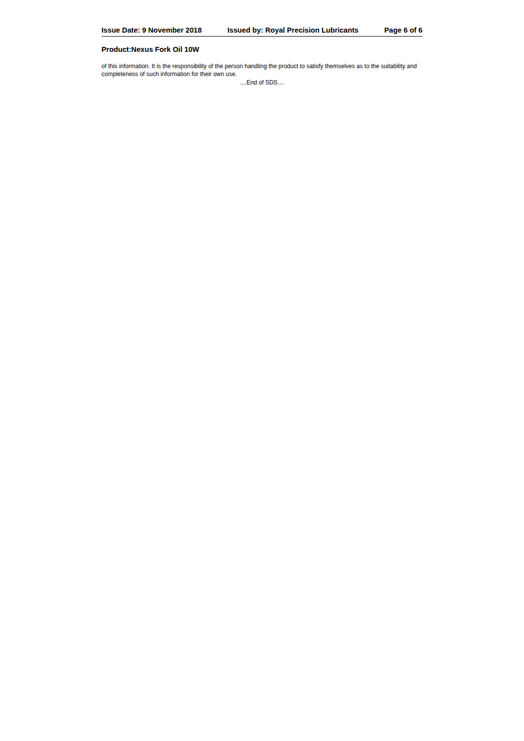Issue Date: 9 November 2018 Issued by: Royal Precision Lubricants Page 6 of 6
Product:Nexus Fork Oil 10W
of this information. It is the responsibility of the person handling the product to satisfy themselves as to the suitability and completeness of such information for their own use.
....End of SDS....